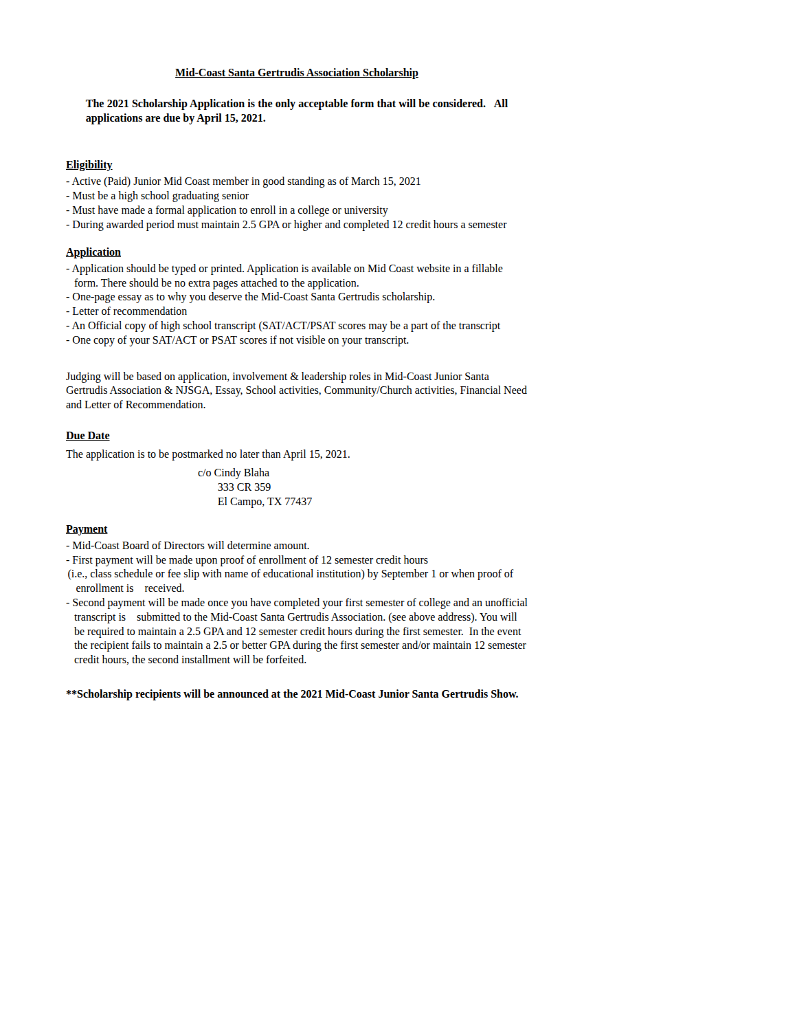Mid-Coast Santa Gertrudis Association Scholarship
The 2021 Scholarship Application is the only acceptable form that will be considered. All applications are due by April 15, 2021.
Eligibility
- Active (Paid) Junior Mid Coast member in good standing as of March 15, 2021
- Must be a high school graduating senior
- Must have made a formal application to enroll in a college or university
- During awarded period must maintain 2.5 GPA or higher and completed 12 credit hours a semester
Application
- Application should be typed or printed. Application is available on Mid Coast website in a fillable form. There should be no extra pages attached to the application.
- One-page essay as to why you deserve the Mid-Coast Santa Gertrudis scholarship.
- Letter of recommendation
- An Official copy of high school transcript (SAT/ACT/PSAT scores may be a part of the transcript
- One copy of your SAT/ACT or PSAT scores if not visible on your transcript.
Judging will be based on application, involvement & leadership roles in Mid-Coast Junior Santa Gertrudis Association & NJSGA, Essay, School activities, Community/Church activities, Financial Need and Letter of Recommendation.
Due Date
The application is to be postmarked no later than April 15, 2021.
c/o Cindy Blaha
333 CR 359
El Campo, TX 77437
Payment
- Mid-Coast Board of Directors will determine amount.
- First payment will be made upon proof of enrollment of 12 semester credit hours
(i.e., class schedule or fee slip with name of educational institution) by September 1 or when proof of enrollment is received.
- Second payment will be made once you have completed your first semester of college and an unofficial transcript is submitted to the Mid-Coast Santa Gertrudis Association. (see above address). You will be required to maintain a 2.5 GPA and 12 semester credit hours during the first semester. In the event the recipient fails to maintain a 2.5 or better GPA during the first semester and/or maintain 12 semester credit hours, the second installment will be forfeited.
**Scholarship recipients will be announced at the 2021 Mid-Coast Junior Santa Gertrudis Show.